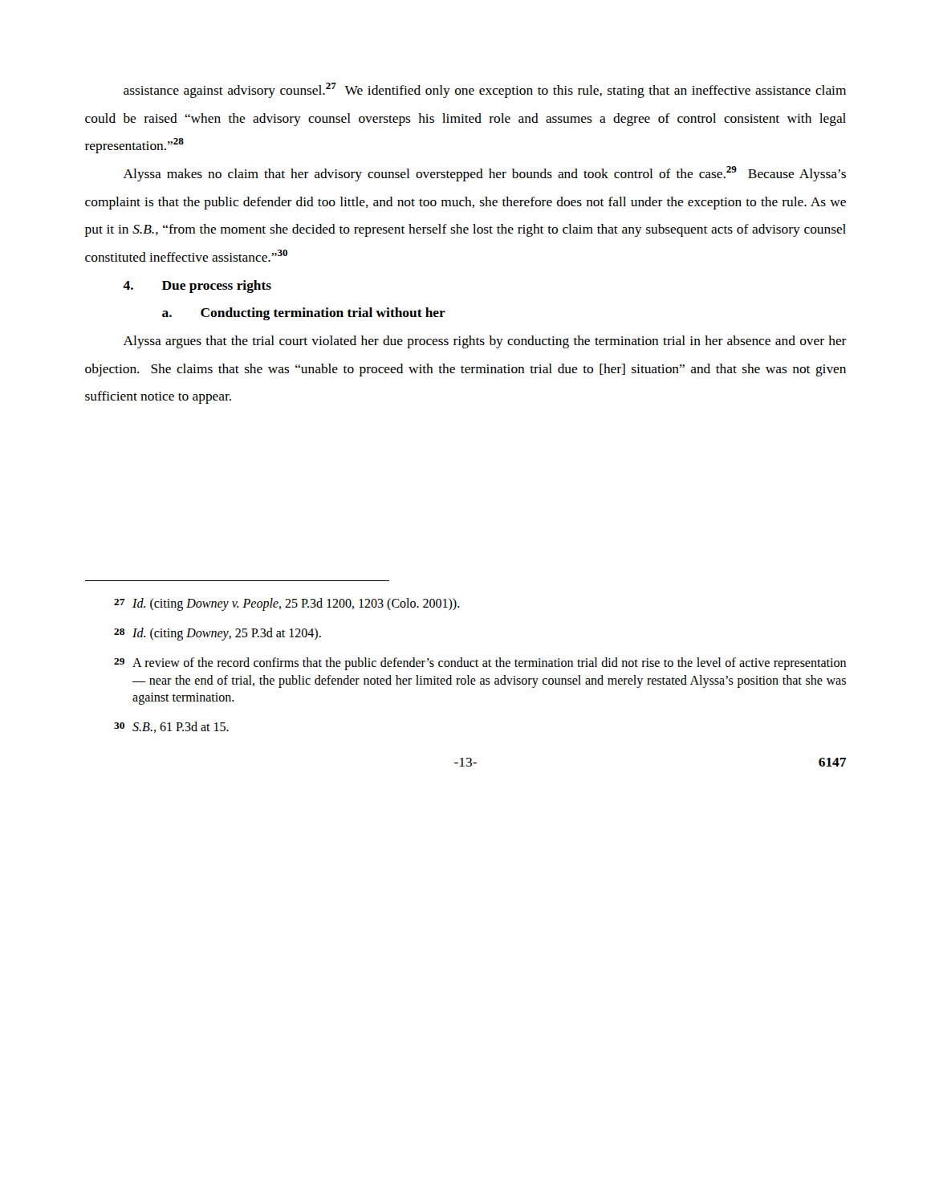assistance against advisory counsel.27 We identified only one exception to this rule, stating that an ineffective assistance claim could be raised “when the advisory counsel oversteps his limited role and assumes a degree of control consistent with legal representation.”28
Alyssa makes no claim that her advisory counsel overstepped her bounds and took control of the case.29 Because Alyssa’s complaint is that the public defender did too little, and not too much, she therefore does not fall under the exception to the rule. As we put it in S.B., “from the moment she decided to represent herself she lost the right to claim that any subsequent acts of advisory counsel constituted ineffective assistance.”30
4. Due process rights
a. Conducting termination trial without her
Alyssa argues that the trial court violated her due process rights by conducting the termination trial in her absence and over her objection. She claims that she was “unable to proceed with the termination trial due to [her] situation” and that she was not given sufficient notice to appear.
27
Id. (citing Downey v. People, 25 P.3d 1200, 1203 (Colo. 2001)).
28
Id. (citing Downey, 25 P.3d at 1204).
29
A review of the record confirms that the public defender’s conduct at the termination trial did not rise to the level of active representation — near the end of trial, the public defender noted her limited role as advisory counsel and merely restated Alyssa’s position that she was against termination.
30
S.B., 61 P.3d at 15.
-13- 6147